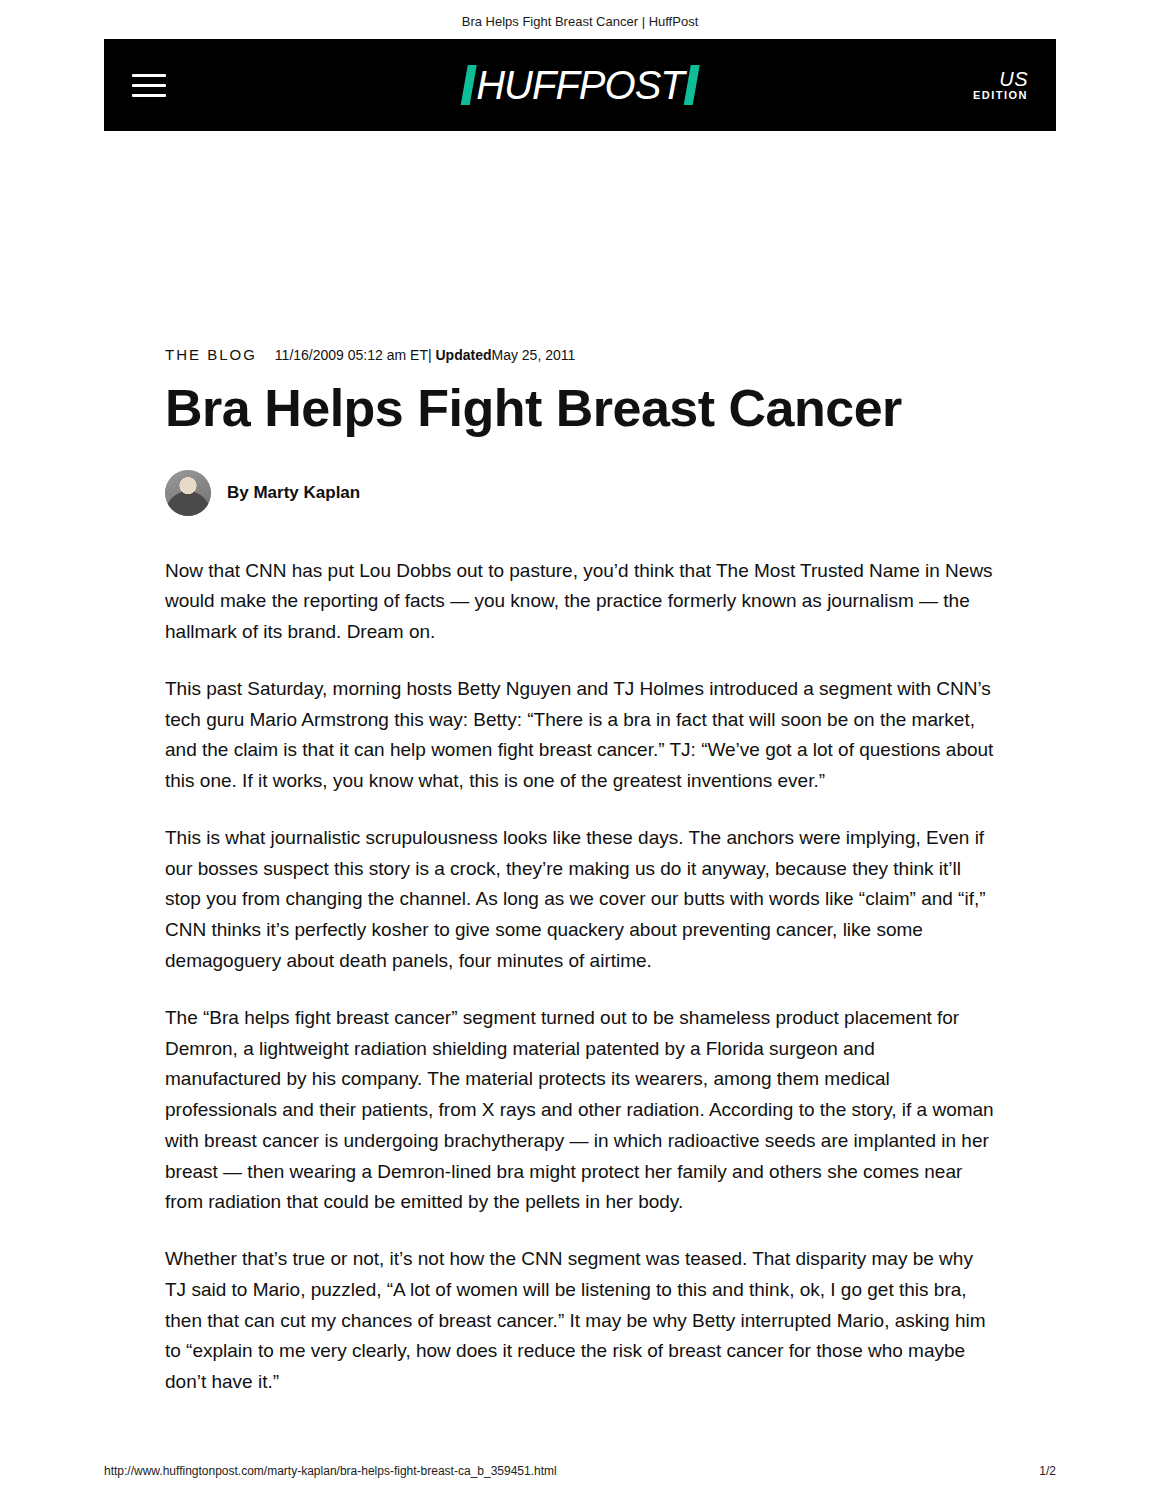Bra Helps Fight Breast Cancer | HuffPost
HUFF POST
US
EDITION
THE BLOG 11/16/2009 05:12 am ET| Updated May 25, 2011
Bra Helps Fight Breast Cancer
By Marty Kaplan
Now that CNN has put Lou Dobbs out to pasture, you’d think that The Most Trusted Name in News would make the reporting of facts — you know, the practice formerly known as journalism — the hallmark of its brand. Dream on.
This past Saturday, morning hosts Betty Nguyen and TJ Holmes introduced a segment with CNN’s tech guru Mario Armstrong this way: Betty: “There is a bra in fact that will soon be on the market, and the claim is that it can help women fight breast cancer.” TJ: “We’ve got a lot of questions about this one. If it works, you know what, this is one of the greatest inventions ever.”
This is what journalistic scrupulousness looks like these days. The anchors were implying, Even if our bosses suspect this story is a crock, they’re making us do it anyway, because they think it’ll stop you from changing the channel. As long as we cover our butts with words like “claim” and “if,” CNN thinks it’s perfectly kosher to give some quackery about preventing cancer, like some demagoguery about death panels, four minutes of airtime.
The “Bra helps fight breast cancer” segment turned out to be shameless product placement for Demron, a lightweight radiation shielding material patented by a Florida surgeon and manufactured by his company. The material protects its wearers, among them medical professionals and their patients, from X rays and other radiation. According to the story, if a woman with breast cancer is undergoing brachytherapy — in which radioactive seeds are implanted in her breast — then wearing a Demron-lined bra might protect her family and others she comes near from radiation that could be emitted by the pellets in her body.
Whether that’s true or not, it’s not how the CNN segment was teased. That disparity may be why TJ said to Mario, puzzled, “A lot of women will be listening to this and think, ok, I go get this bra, then that can cut my chances of breast cancer.” It may be why Betty interrupted Mario, asking him to “explain to me very clearly, how does it reduce the risk of breast cancer for those who maybe don’t have it.”
http://www.huffingtonpost.com/marty-kaplan/bra-helps-fight-breast-ca_b_359451.html 1/2